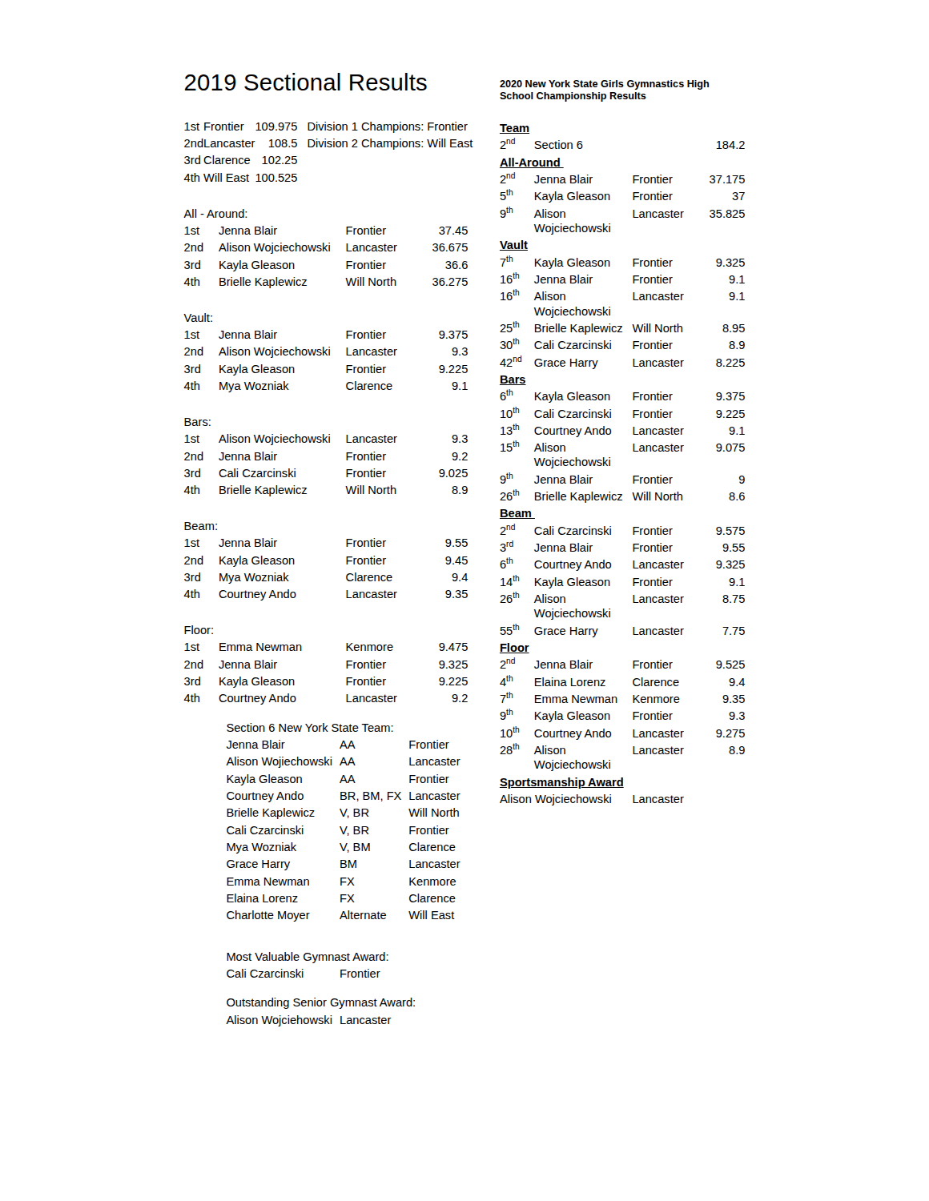2019 Sectional Results
| 1st | Frontier | | 109.975 | Division 1 Champions: Frontier |
| 2nd | Lancaster | | 108.5 | Division 2 Champions: Will East |
| 3rd | Clarence | | 102.25 | |
| 4th | Will East | | 100.525 | |
| All - Around: |
| 1st | Jenna Blair | Frontier | 37.45 |
| 2nd | Alison Wojciechowski | Lancaster | 36.675 |
| 3rd | Kayla Gleason | Frontier | 36.6 |
| 4th | Brielle Kaplewicz | Will North | 36.275 |
| Vault: |
| 1st | Jenna Blair | Frontier | 9.375 |
| 2nd | Alison Wojciechowski | Lancaster | 9.3 |
| 3rd | Kayla Gleason | Frontier | 9.225 |
| 4th | Mya Wozniak | Clarence | 9.1 |
| Bars: |
| 1st | Alison Wojciechowski | Lancaster | 9.3 |
| 2nd | Jenna Blair | Frontier | 9.2 |
| 3rd | Cali Czarcinski | Frontier | 9.025 |
| 4th | Brielle Kaplewicz | Will North | 8.9 |
| Beam: |
| 1st | Jenna Blair | Frontier | 9.55 |
| 2nd | Kayla Gleason | Frontier | 9.45 |
| 3rd | Mya Wozniak | Clarence | 9.4 |
| 4th | Courtney Ando | Lancaster | 9.35 |
| Floor: |
| 1st | Emma Newman | Kenmore | 9.475 |
| 2nd | Jenna Blair | Frontier | 9.325 |
| 3rd | Kayla Gleason | Frontier | 9.225 |
| 4th | Courtney Ando | Lancaster | 9.2 |
| Section 6 New York State Team: |
| Jenna Blair | AA | Frontier |
| Alison Wojiechowski | AA | Lancaster |
| Kayla Gleason | AA | Frontier |
| Courtney Ando | BR, BM, FX | Lancaster |
| Brielle Kaplewicz | V, BR | Will North |
| Cali Czarcinski | V, BR | Frontier |
| Mya Wozniak | V, BM | Clarence |
| Grace Harry | BM | Lancaster |
| Emma Newman | FX | Kenmore |
| Elaina Lorenz | FX | Clarence |
| Charlotte Moyer | Alternate | Will East |
| Most Valuable Gymnast Award: |
| Cali Czarcinski | Frontier | |
| Outstanding Senior Gymnast Award: |
| Alison Wojciehowski | Lancaster | |
2020 New York State Girls Gymnastics High School Championship Results
| Team |
| 2 nd | Section 6 | | 184.2 |
| All-Around |
| 2 nd | Jenna Blair | Frontier | 37.175 |
| 5 th | Kayla Gleason | Frontier | 37 |
| 9 th | Alison Wojciechowski | Lancaster | 35.825 |
| Vault |
| 7 th | Kayla Gleason | Frontier | 9.325 |
| 16 th | Jenna Blair | Frontier | 9.1 |
| 16 th | Alison Wojciechowski | Lancaster | 9.1 |
| 25 th | Brielle Kaplewicz | Will North | 8.95 |
| 30 th | Cali Czarcinski | Frontier | 8.9 |
| 42 nd | Grace Harry | Lancaster | 8.225 |
| Bars |
| 6 th | Kayla Gleason | Frontier | 9.375 |
| 10 th | Cali Czarcinski | Frontier | 9.225 |
| 13 th | Courtney Ando | Lancaster | 9.1 |
| 15 th | Alison Wojciechowski | Lancaster | 9.075 |
| 9 th | Jenna Blair | Frontier | 9 |
| 26 th | Brielle Kaplewicz | Will North | 8.6 |
| Beam |
| 2 nd | Cali Czarcinski | Frontier | 9.575 |
| 3 rd | Jenna Blair | Frontier | 9.55 |
| 6 th | Courtney Ando | Lancaster | 9.325 |
| 14 th | Kayla Gleason | Frontier | 9.1 |
| 26 th | Alison Wojciechowski | Lancaster | 8.75 |
| 55 th | Grace Harry | Lancaster | 7.75 |
| Floor |
| 2 nd | Jenna Blair | Frontier | 9.525 |
| 4 th | Elaina Lorenz | Clarence | 9.4 |
| 7 th | Emma Newman | Kenmore | 9.35 |
| 9 th | Kayla Gleason | Frontier | 9.3 |
| 10 th | Courtney Ando | Lancaster | 9.275 |
| 28 th | Alison Wojciechowski | Lancaster | 8.9 |
| Sportsmanship Award |
| Alison Wojciechowski | Lancaster | |